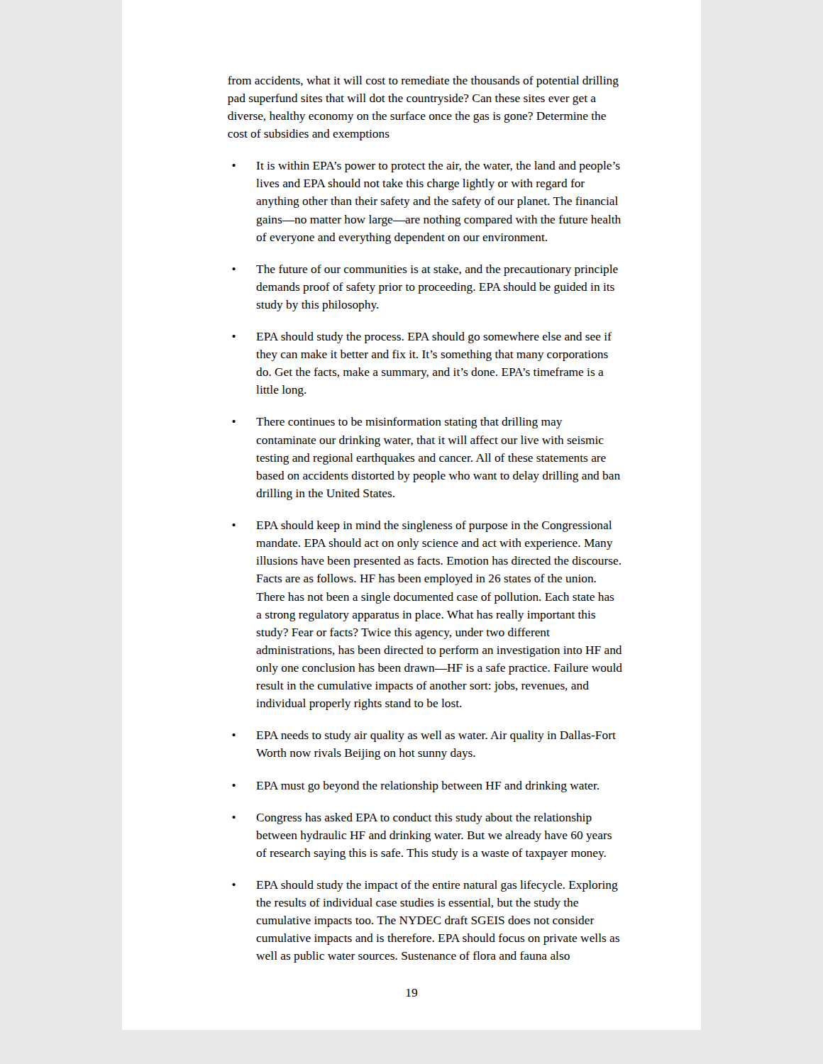from accidents, what it will cost to remediate the thousands of potential drilling pad superfund sites that will dot the countryside? Can these sites ever get a diverse, healthy economy on the surface once the gas is gone? Determine the cost of subsidies and exemptions
It is within EPA’s power to protect the air, the water, the land and people’s lives and EPA should not take this charge lightly or with regard for anything other than their safety and the safety of our planet. The financial gains—no matter how large—are nothing compared with the future health of everyone and everything dependent on our environment.
The future of our communities is at stake, and the precautionary principle demands proof of safety prior to proceeding. EPA should be guided in its study by this philosophy.
EPA should study the process. EPA should go somewhere else and see if they can make it better and fix it. It’s something that many corporations do. Get the facts, make a summary, and it’s done. EPA’s timeframe is a little long.
There continues to be misinformation stating that drilling may contaminate our drinking water, that it will affect our live with seismic testing and regional earthquakes and cancer. All of these statements are based on accidents distorted by people who want to delay drilling and ban drilling in the United States.
EPA should keep in mind the singleness of purpose in the Congressional mandate. EPA should act on only science and act with experience. Many illusions have been presented as facts. Emotion has directed the discourse. Facts are as follows. HF has been employed in 26 states of the union. There has not been a single documented case of pollution. Each state has a strong regulatory apparatus in place. What has really important this study? Fear or facts? Twice this agency, under two different administrations, has been directed to perform an investigation into HF and only one conclusion has been drawn—HF is a safe practice. Failure would result in the cumulative impacts of another sort: jobs, revenues, and individual properly rights stand to be lost.
EPA needs to study air quality as well as water. Air quality in Dallas-Fort Worth now rivals Beijing on hot sunny days.
EPA must go beyond the relationship between HF and drinking water.
Congress has asked EPA to conduct this study about the relationship between hydraulic HF and drinking water. But we already have 60 years of research saying this is safe. This study is a waste of taxpayer money.
EPA should study the impact of the entire natural gas lifecycle. Exploring the results of individual case studies is essential, but the study the cumulative impacts too. The NYDEC draft SGEIS does not consider cumulative impacts and is therefore. EPA should focus on private wells as well as public water sources. Sustenance of flora and fauna also
19